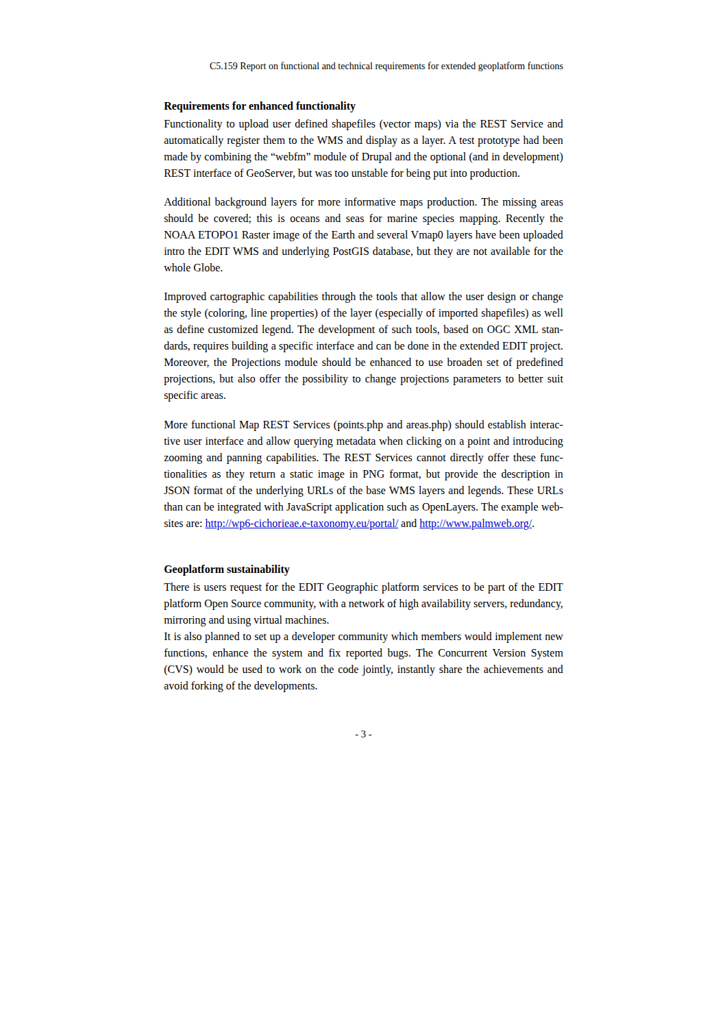C5.159 Report on functional and technical requirements for extended geoplatform functions
Requirements for enhanced functionality
Functionality to upload user defined shapefiles (vector maps) via the REST Service and automatically register them to the WMS and display as a layer. A test prototype had been made by combining the “webfm” module of Drupal and the optional (and in development) REST interface of GeoServer, but was too unstable for being put into production.
Additional background layers for more informative maps production. The missing areas should be covered; this is oceans and seas for marine species mapping. Recently the NOAA ETOPO1 Raster image of the Earth and several Vmap0 layers have been uploaded intro the EDIT WMS and underlying PostGIS database, but they are not available for the whole Globe.
Improved cartographic capabilities through the tools that allow the user design or change the style (coloring, line properties) of the layer (especially of imported shapefiles) as well as define customized legend. The development of such tools, based on OGC XML standards, requires building a specific interface and can be done in the extended EDIT project. Moreover, the Projections module should be enhanced to use broaden set of predefined projections, but also offer the possibility to change projections parameters to better suit specific areas.
More functional Map REST Services (points.php and areas.php) should establish interactive user interface and allow querying metadata when clicking on a point and introducing zooming and panning capabilities. The REST Services cannot directly offer these functionalities as they return a static image in PNG format, but provide the description in JSON format of the underlying URLs of the base WMS layers and legends. These URLs than can be integrated with JavaScript application such as OpenLayers. The example websites are: http://wp6-cichorieae.e-taxonomy.eu/portal/ and http://www.palmweb.org/.
Geoplatform sustainability
There is users request for the EDIT Geographic platform services to be part of the EDIT platform Open Source community, with a network of high availability servers, redundancy, mirroring and using virtual machines.
It is also planned to set up a developer community which members would implement new functions, enhance the system and fix reported bugs. The Concurrent Version System (CVS) would be used to work on the code jointly, instantly share the achievements and avoid forking of the developments.
- 3 -